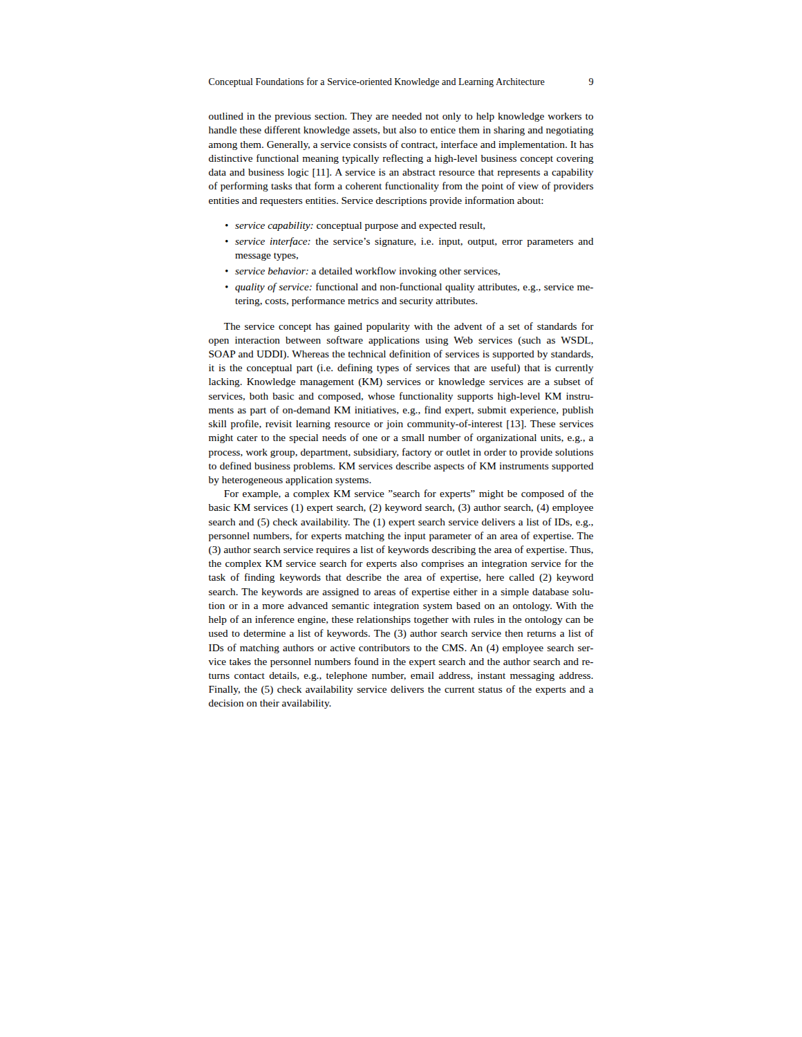Conceptual Foundations for a Service-oriented Knowledge and Learning Architecture 9
outlined in the previous section. They are needed not only to help knowledge workers to handle these different knowledge assets, but also to entice them in sharing and negotiating among them. Generally, a service consists of contract, interface and implementation. It has distinctive functional meaning typically reflecting a high-level business concept covering data and business logic [11]. A service is an abstract resource that represents a capability of performing tasks that form a coherent functionality from the point of view of providers entities and requesters entities. Service descriptions provide information about:
service capability: conceptual purpose and expected result,
service interface: the service’s signature, i.e. input, output, error parameters and message types,
service behavior: a detailed workflow invoking other services,
quality of service: functional and non-functional quality attributes, e.g., service metering, costs, performance metrics and security attributes.
The service concept has gained popularity with the advent of a set of standards for open interaction between software applications using Web services (such as WSDL, SOAP and UDDI). Whereas the technical definition of services is supported by standards, it is the conceptual part (i.e. defining types of services that are useful) that is currently lacking. Knowledge management (KM) services or knowledge services are a subset of services, both basic and composed, whose functionality supports high-level KM instruments as part of on-demand KM initiatives, e.g., find expert, submit experience, publish skill profile, revisit learning resource or join community-of-interest [13]. These services might cater to the special needs of one or a small number of organizational units, e.g., a process, work group, department, subsidiary, factory or outlet in order to provide solutions to defined business problems. KM services describe aspects of KM instruments supported by heterogeneous application systems.
For example, a complex KM service ”search for experts” might be composed of the basic KM services (1) expert search, (2) keyword search, (3) author search, (4) employee search and (5) check availability. The (1) expert search service delivers a list of IDs, e.g., personnel numbers, for experts matching the input parameter of an area of expertise. The (3) author search service requires a list of keywords describing the area of expertise. Thus, the complex KM service search for experts also comprises an integration service for the task of finding keywords that describe the area of expertise, here called (2) keyword search. The keywords are assigned to areas of expertise either in a simple database solution or in a more advanced semantic integration system based on an ontology. With the help of an inference engine, these relationships together with rules in the ontology can be used to determine a list of keywords. The (3) author search service then returns a list of IDs of matching authors or active contributors to the CMS. An (4) employee search service takes the personnel numbers found in the expert search and the author search and returns contact details, e.g., telephone number, email address, instant messaging address. Finally, the (5) check availability service delivers the current status of the experts and a decision on their availability.